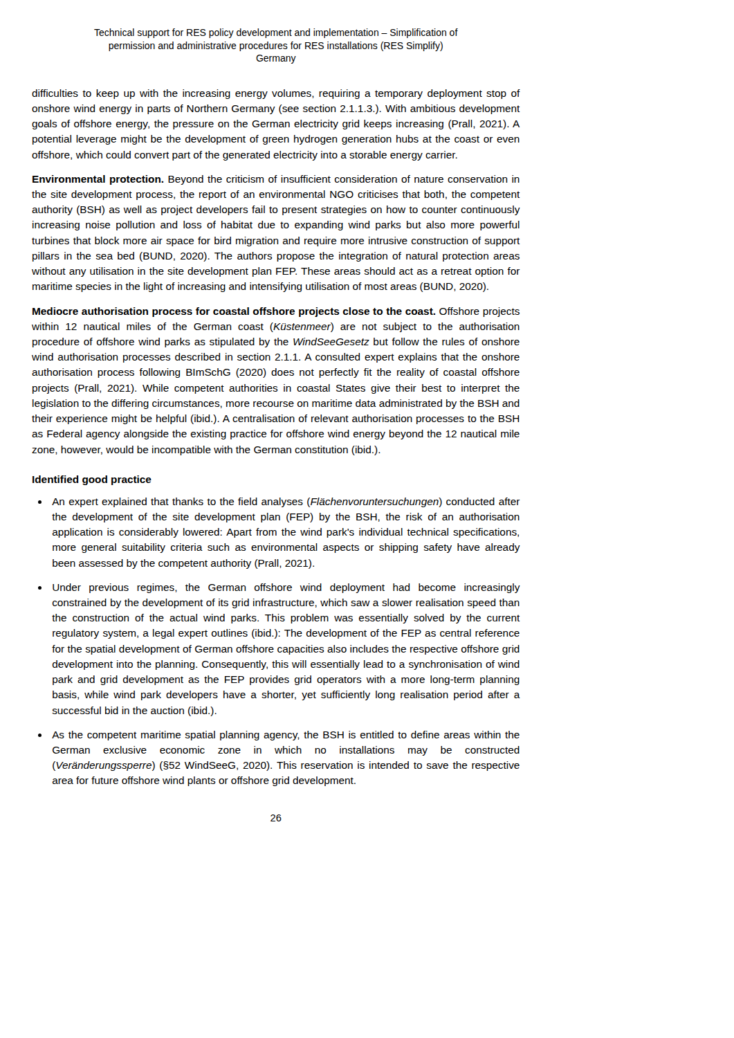Technical support for RES policy development and implementation – Simplification of
permission and administrative procedures for RES installations (RES Simplify)
Germany
difficulties to keep up with the increasing energy volumes, requiring a temporary deployment stop of onshore wind energy in parts of Northern Germany (see section 2.1.1.3.). With ambitious development goals of offshore energy, the pressure on the German electricity grid keeps increasing (Prall, 2021). A potential leverage might be the development of green hydrogen generation hubs at the coast or even offshore, which could convert part of the generated electricity into a storable energy carrier.
Environmental protection. Beyond the criticism of insufficient consideration of nature conservation in the site development process, the report of an environmental NGO criticises that both, the competent authority (BSH) as well as project developers fail to present strategies on how to counter continuously increasing noise pollution and loss of habitat due to expanding wind parks but also more powerful turbines that block more air space for bird migration and require more intrusive construction of support pillars in the sea bed (BUND, 2020). The authors propose the integration of natural protection areas without any utilisation in the site development plan FEP. These areas should act as a retreat option for maritime species in the light of increasing and intensifying utilisation of most areas (BUND, 2020).
Mediocre authorisation process for coastal offshore projects close to the coast. Offshore projects within 12 nautical miles of the German coast (Küstenmeer) are not subject to the authorisation procedure of offshore wind parks as stipulated by the WindSeeGesetz but follow the rules of onshore wind authorisation processes described in section 2.1.1. A consulted expert explains that the onshore authorisation process following BImSchG (2020) does not perfectly fit the reality of coastal offshore projects (Prall, 2021). While competent authorities in coastal States give their best to interpret the legislation to the differing circumstances, more recourse on maritime data administrated by the BSH and their experience might be helpful (ibid.). A centralisation of relevant authorisation processes to the BSH as Federal agency alongside the existing practice for offshore wind energy beyond the 12 nautical mile zone, however, would be incompatible with the German constitution (ibid.).
Identified good practice
An expert explained that thanks to the field analyses (Flächenvoruntersuchungen) conducted after the development of the site development plan (FEP) by the BSH, the risk of an authorisation application is considerably lowered: Apart from the wind park's individual technical specifications, more general suitability criteria such as environmental aspects or shipping safety have already been assessed by the competent authority (Prall, 2021).
Under previous regimes, the German offshore wind deployment had become increasingly constrained by the development of its grid infrastructure, which saw a slower realisation speed than the construction of the actual wind parks. This problem was essentially solved by the current regulatory system, a legal expert outlines (ibid.): The development of the FEP as central reference for the spatial development of German offshore capacities also includes the respective offshore grid development into the planning. Consequently, this will essentially lead to a synchronisation of wind park and grid development as the FEP provides grid operators with a more long-term planning basis, while wind park developers have a shorter, yet sufficiently long realisation period after a successful bid in the auction (ibid.).
As the competent maritime spatial planning agency, the BSH is entitled to define areas within the German exclusive economic zone in which no installations may be constructed (Veränderungssperre) (§52 WindSeeG, 2020). This reservation is intended to save the respective area for future offshore wind plants or offshore grid development.
26